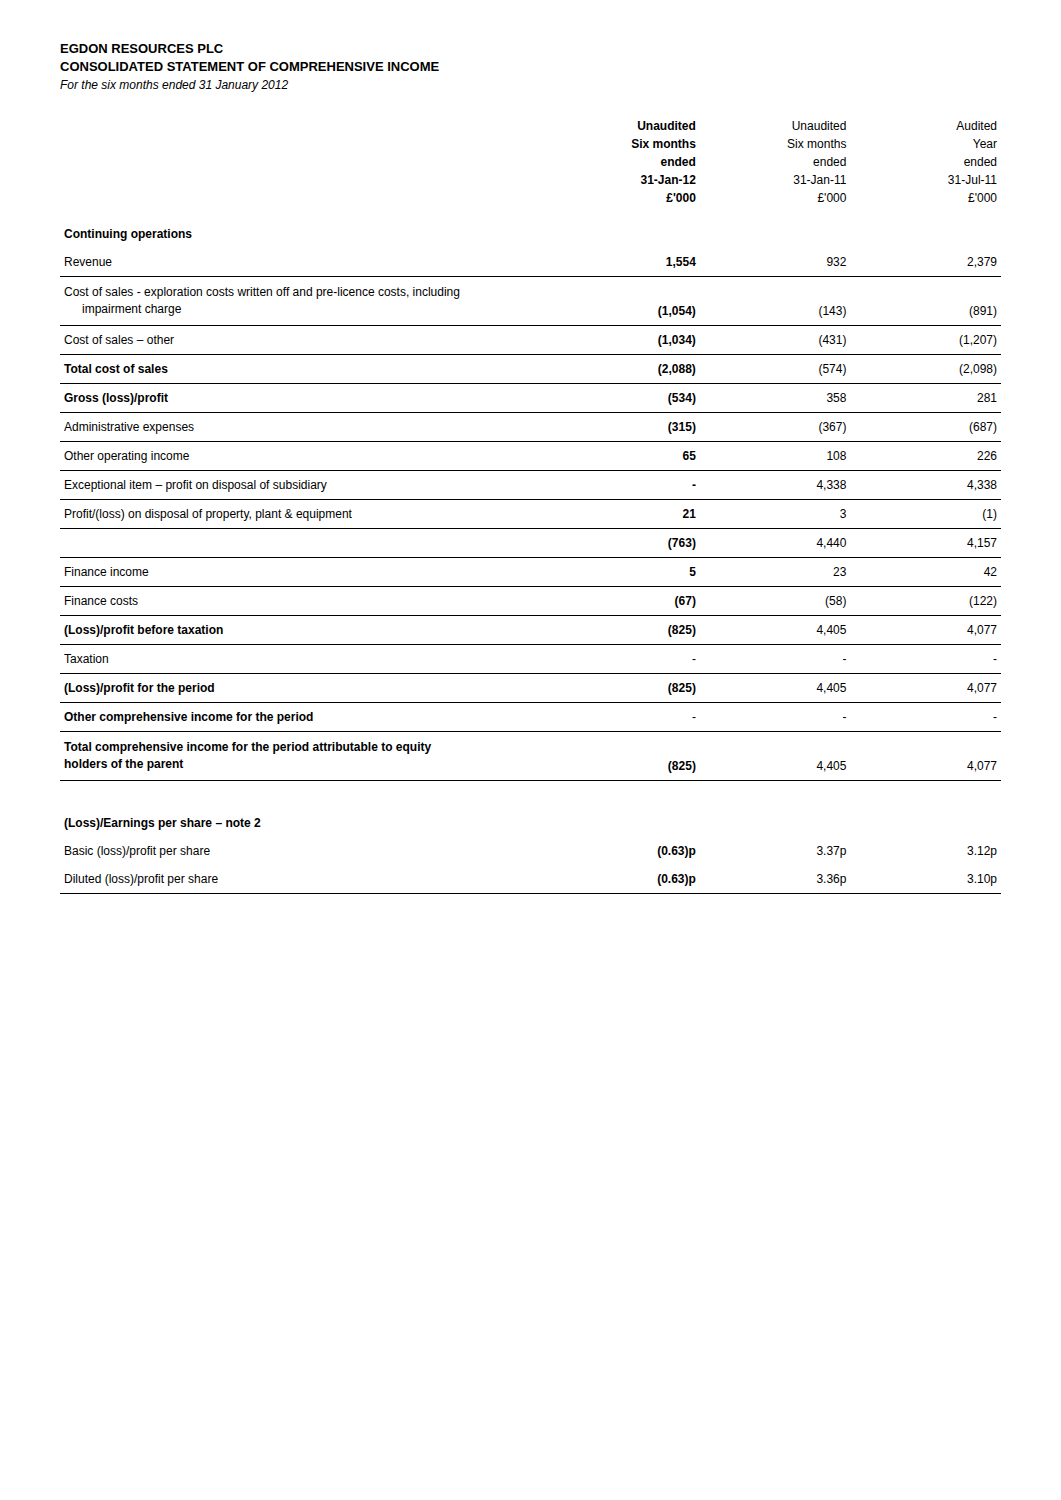EGDON RESOURCES PLC
CONSOLIDATED STATEMENT OF COMPREHENSIVE INCOME
For the six months ended 31 January 2012
| | Unaudited Six months ended 31-Jan-12 £'000 | Unaudited Six months ended 31-Jan-11 £'000 | Audited Year ended 31-Jul-11 £'000 |
| --- | --- | --- | --- |
| Continuing operations | | | |
| Revenue | 1,554 | 932 | 2,379 |
| Cost of sales - exploration costs written off and pre-licence costs, including impairment charge | (1,054) | (143) | (891) |
| Cost of sales – other | (1,034) | (431) | (1,207) |
| Total cost of sales | (2,088) | (574) | (2,098) |
| Gross (loss)/profit | (534) | 358 | 281 |
| Administrative expenses | (315) | (367) | (687) |
| Other operating income | 65 | 108 | 226 |
| Exceptional item – profit on disposal of subsidiary | - | 4,338 | 4,338 |
| Profit/(loss) on disposal of property, plant & equipment | 21 | 3 | (1) |
| | (763) | 4,440 | 4,157 |
| Finance income | 5 | 23 | 42 |
| Finance costs | (67) | (58) | (122) |
| (Loss)/profit before taxation | (825) | 4,405 | 4,077 |
| Taxation | - | - | - |
| (Loss)/profit for the period | (825) | 4,405 | 4,077 |
| Other comprehensive income for the period | - | - | - |
| Total comprehensive income for the period attributable to equity holders of the parent | (825) | 4,405 | 4,077 |
| (Loss)/Earnings per share – note 2 | | | |
| Basic (loss)/profit per share | (0.63)p | 3.37p | 3.12p |
| Diluted (loss)/profit per share | (0.63)p | 3.36p | 3.10p |